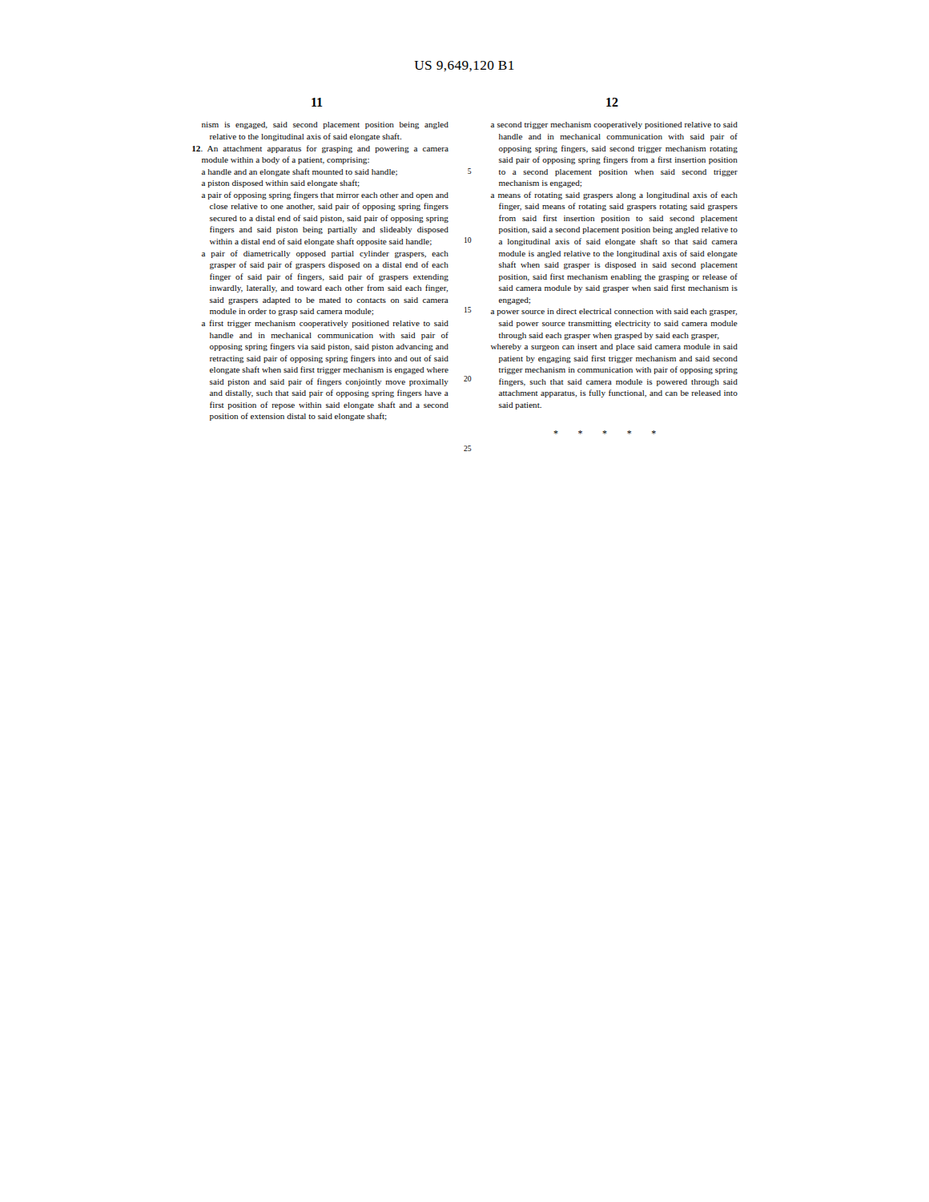US 9,649,120 B1
11 12
5 10 15 20 25
nism is engaged, said second placement position being angled relative to the longitudinal axis of said elongate shaft.
12. An attachment apparatus for grasping and powering a camera module within a body of a patient, comprising:
a handle and an elongate shaft mounted to said handle;
a piston disposed within said elongate shaft;
a pair of opposing spring fingers that mirror each other and open and close relative to one another, said pair of opposing spring fingers secured to a distal end of said piston, said pair of opposing spring fingers and said piston being partially and slideably disposed within a distal end of said elongate shaft opposite said handle;
a pair of diametrically opposed partial cylinder graspers, each grasper of said pair of graspers disposed on a distal end of each finger of said pair of fingers, said pair of graspers extending inwardly, laterally, and toward each other from said each finger, said graspers adapted to be mated to contacts on said camera module in order to grasp said camera module;
a first trigger mechanism cooperatively positioned relative to said handle and in mechanical communication with said pair of opposing spring fingers via said piston, said piston advancing and retracting said pair of opposing spring fingers into and out of said elongate shaft when said first trigger mechanism is engaged where said piston and said pair of fingers conjointly move proximally and distally, such that said pair of opposing spring fingers have a first position of repose within said elongate shaft and a second position of extension distal to said elongate shaft;
a second trigger mechanism cooperatively positioned relative to said handle and in mechanical communication with said pair of opposing spring fingers, said second trigger mechanism rotating said pair of opposing spring fingers from a first insertion position to a second placement position when said second trigger mechanism is engaged;
a means of rotating said graspers along a longitudinal axis of each finger, said means of rotating said graspers rotating said graspers from said first insertion position to said second placement position, said a second placement position being angled relative to a longitudinal axis of said elongate shaft so that said camera module is angled relative to the longitudinal axis of said elongate shaft when said grasper is disposed in said second placement position, said first mechanism enabling the grasping or release of said camera module by said grasper when said first mechanism is engaged;
a power source in direct electrical connection with said each grasper, said power source transmitting electricity to said camera module through said each grasper when grasped by said each grasper,
whereby a surgeon can insert and place said camera module in said patient by engaging said first trigger mechanism and said second trigger mechanism in communication with pair of opposing spring fingers, such that said camera module is powered through said attachment apparatus, is fully functional, and can be released into said patient.
* * * * *